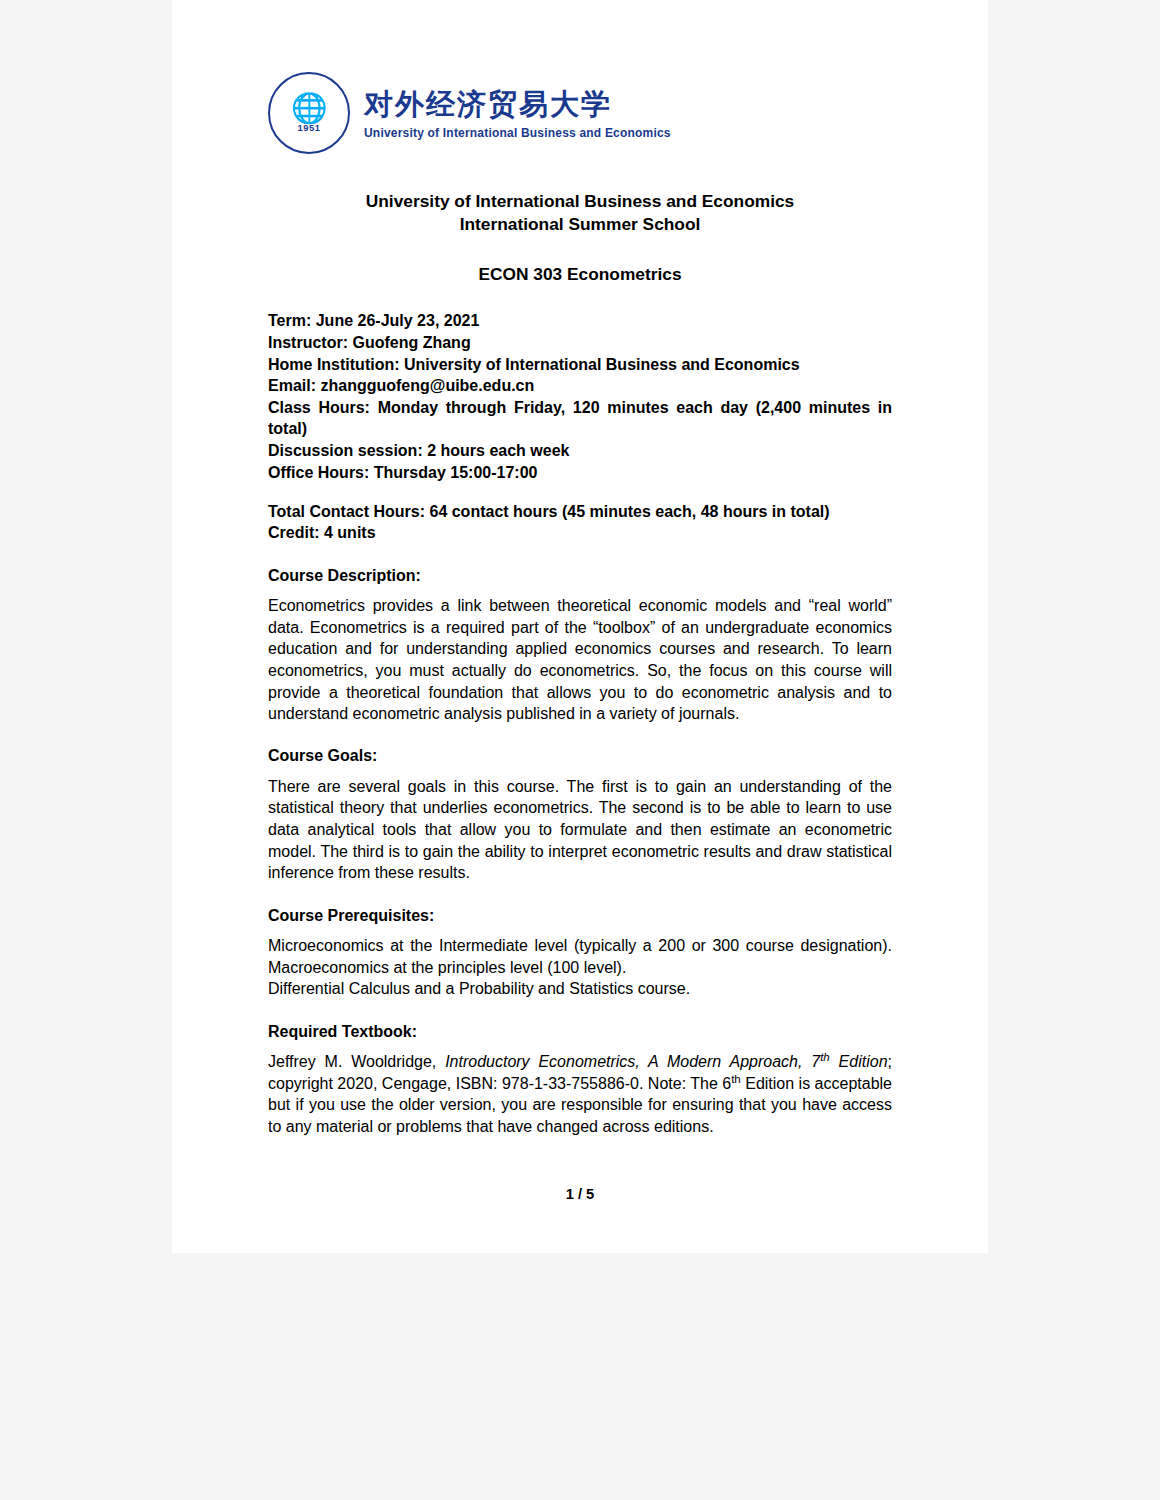🌐 1951
对外经济贸易大学
University of International Business and Economics
University of International Business and Economics
International Summer School
ECON 303 Econometrics
Term: June 26-July 23, 2021
Instructor: Guofeng Zhang
Home Institution: University of International Business and Economics
Email: zhangguofeng@uibe.edu.cn
Class Hours: Monday through Friday, 120 minutes each day (2,400 minutes in total)
Discussion session: 2 hours each week
Office Hours: Thursday 15:00-17:00
Total Contact Hours: 64 contact hours (45 minutes each, 48 hours in total)
Credit: 4 units
Course Description:
Econometrics provides a link between theoretical economic models and “real world” data. Econometrics is a required part of the “toolbox” of an undergraduate economics education and for understanding applied economics courses and research. To learn econometrics, you must actually do econometrics. So, the focus on this course will provide a theoretical foundation that allows you to do econometric analysis and to understand econometric analysis published in a variety of journals.
Course Goals:
There are several goals in this course. The first is to gain an understanding of the statistical theory that underlies econometrics. The second is to be able to learn to use data analytical tools that allow you to formulate and then estimate an econometric model. The third is to gain the ability to interpret econometric results and draw statistical inference from these results.
Course Prerequisites:
Microeconomics at the Intermediate level (typically a 200 or 300 course designation). Macroeconomics at the principles level (100 level).
Differential Calculus and a Probability and Statistics course.
Required Textbook:
Jeffrey M. Wooldridge, Introductory Econometrics, A Modern Approach, 7th Edition; copyright 2020, Cengage, ISBN: 978-1-33-755886-0. Note: The 6th Edition is acceptable but if you use the older version, you are responsible for ensuring that you have access to any material or problems that have changed across editions.
1 / 5